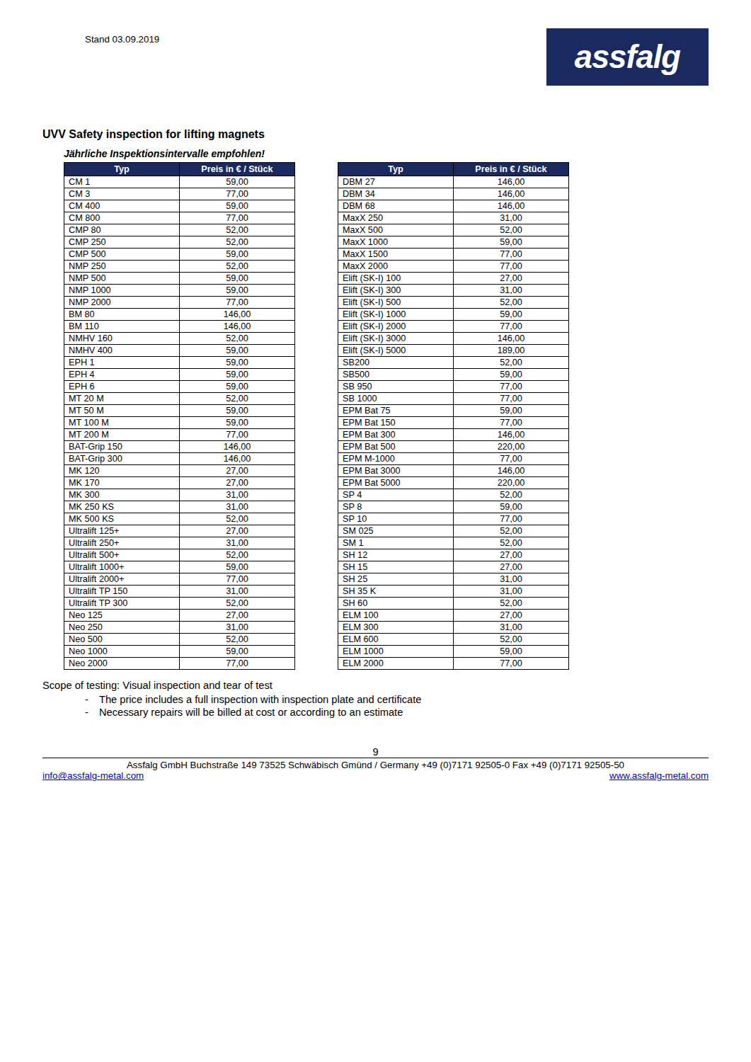Stand 03.09.2019
assfalg
UVV Safety inspection for lifting magnets
Jährliche Inspektionsintervalle empfohlen!
| Typ | Preis in € / Stück |
| --- | --- |
| CM 1 | 59,00 |
| CM 3 | 77,00 |
| CM 400 | 59,00 |
| CM 800 | 77,00 |
| CMP 80 | 52,00 |
| CMP 250 | 52,00 |
| CMP 500 | 59,00 |
| NMP 250 | 52,00 |
| NMP 500 | 59,00 |
| NMP 1000 | 59,00 |
| NMP 2000 | 77,00 |
| BM 80 | 146,00 |
| BM 110 | 146,00 |
| NMHV 160 | 52,00 |
| NMHV 400 | 59,00 |
| EPH 1 | 59,00 |
| EPH 4 | 59,00 |
| EPH 6 | 59,00 |
| MT 20 M | 52,00 |
| MT 50 M | 59,00 |
| MT 100 M | 59,00 |
| MT 200 M | 77,00 |
| BAT-Grip 150 | 146,00 |
| BAT-Grip 300 | 146,00 |
| MK 120 | 27,00 |
| MK 170 | 27,00 |
| MK 300 | 31,00 |
| MK 250 KS | 31,00 |
| MK 500 KS | 52,00 |
| Ultralift 125+ | 27,00 |
| Ultralift 250+ | 31,00 |
| Ultralift 500+ | 52,00 |
| Ultralift 1000+ | 59,00 |
| Ultralift 2000+ | 77,00 |
| Ultralift TP 150 | 31,00 |
| Ultralift TP 300 | 52,00 |
| Neo 125 | 27,00 |
| Neo 250 | 31,00 |
| Neo 500 | 52,00 |
| Neo 1000 | 59,00 |
| Neo 2000 | 77,00 |
| Typ | Preis in € / Stück |
| --- | --- |
| DBM 27 | 146,00 |
| DBM 34 | 146,00 |
| DBM 68 | 146,00 |
| MaxX 250 | 31,00 |
| MaxX 500 | 52,00 |
| MaxX 1000 | 59,00 |
| MaxX 1500 | 77,00 |
| MaxX 2000 | 77,00 |
| Elift (SK-I) 100 | 27,00 |
| Elift (SK-I) 300 | 31,00 |
| Elift (SK-I) 500 | 52,00 |
| Elift (SK-I) 1000 | 59,00 |
| Elift (SK-I) 2000 | 77,00 |
| Elift (SK-I) 3000 | 146,00 |
| Elift (SK-I) 5000 | 189,00 |
| SB200 | 52,00 |
| SB500 | 59,00 |
| SB 950 | 77,00 |
| SB 1000 | 77,00 |
| EPM Bat 75 | 59,00 |
| EPM Bat 150 | 77,00 |
| EPM Bat 300 | 146,00 |
| EPM Bat 500 | 220,00 |
| EPM M-1000 | 77,00 |
| EPM Bat 3000 | 146,00 |
| EPM Bat 5000 | 220,00 |
| SP 4 | 52,00 |
| SP 8 | 59,00 |
| SP 10 | 77,00 |
| SM 025 | 52,00 |
| SM 1 | 52,00 |
| SH 12 | 27,00 |
| SH 15 | 27,00 |
| SH 25 | 31,00 |
| SH 35 K | 31,00 |
| SH 60 | 52,00 |
| ELM 100 | 27,00 |
| ELM 300 | 31,00 |
| ELM 600 | 52,00 |
| ELM 1000 | 59,00 |
| ELM 2000 | 77,00 |
Scope of testing: Visual inspection and tear of test
The price includes a full inspection with inspection plate and certificate
Necessary repairs will be billed at cost or according to an estimate
9
Assfalg GmbH Buchstraße 149 73525 Schwäbisch Gmünd / Germany +49 (0)7171 92505-0 Fax +49 (0)7171 92505-50
info@assfalg-metal.com www.assfalg-metal.com